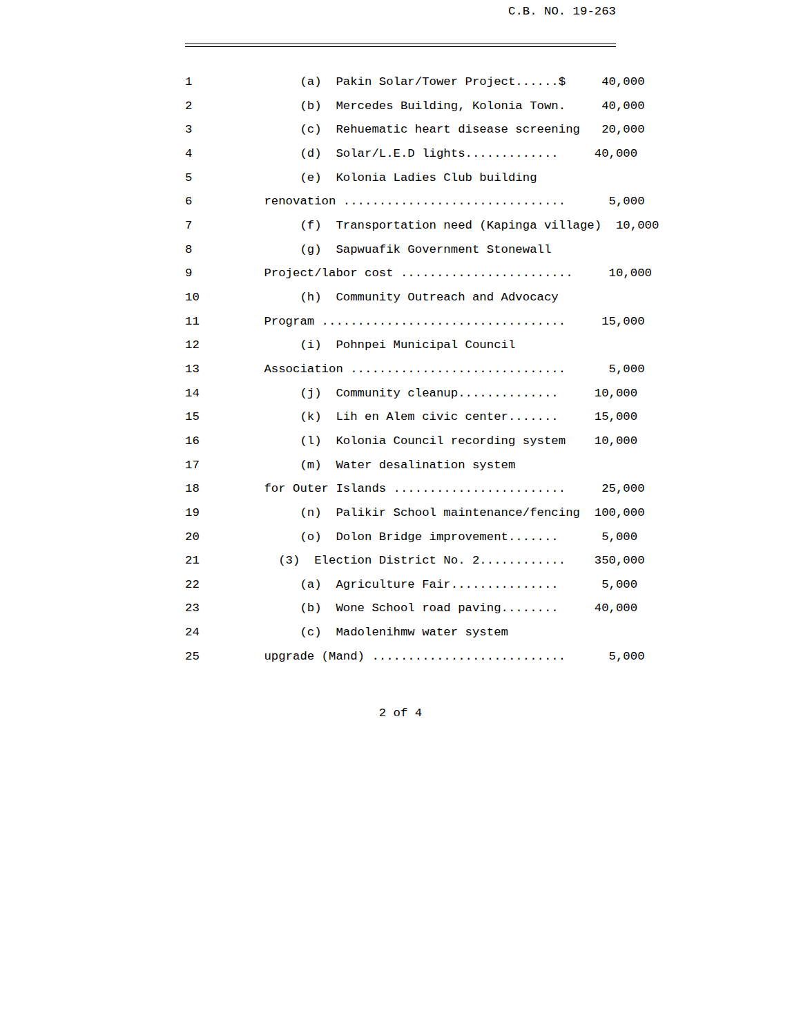C.B. NO. 19-263
| 1 | (a) Pakin Solar/Tower Project......$ 40,000 |
| 2 | (b) Mercedes Building, Kolonia Town. 40,000 |
| 3 | (c) Rehuematic heart disease screening 20,000 |
| 4 | (d) Solar/L.E.D lights............. 40,000 |
| 5 | (e) Kolonia Ladies Club building |
| 6 | renovation ............................... 5,000 |
| 7 | (f) Transportation need (Kapinga village) 10,000 |
| 8 | (g) Sapwuafik Government Stonewall |
| 9 | Project/labor cost ........................ 10,000 |
| 10 | (h) Community Outreach and Advocacy |
| 11 | Program .................................. 15,000 |
| 12 | (i) Pohnpei Municipal Council |
| 13 | Association .............................. 5,000 |
| 14 | (j) Community cleanup.............. 10,000 |
| 15 | (k) Lih en Alem civic center....... 15,000 |
| 16 | (l) Kolonia Council recording system 10,000 |
| 17 | (m) Water desalination system |
| 18 | for Outer Islands ........................ 25,000 |
| 19 | (n) Palikir School maintenance/fencing 100,000 |
| 20 | (o) Dolon Bridge improvement....... 5,000 |
| 21 | (3) Election District No. 2............ 350,000 |
| 22 | (a) Agriculture Fair............... 5,000 |
| 23 | (b) Wone School road paving........ 40,000 |
| 24 | (c) Madolenihmw water system |
| 25 | upgrade (Mand) ........................... 5,000 |
2 of 4